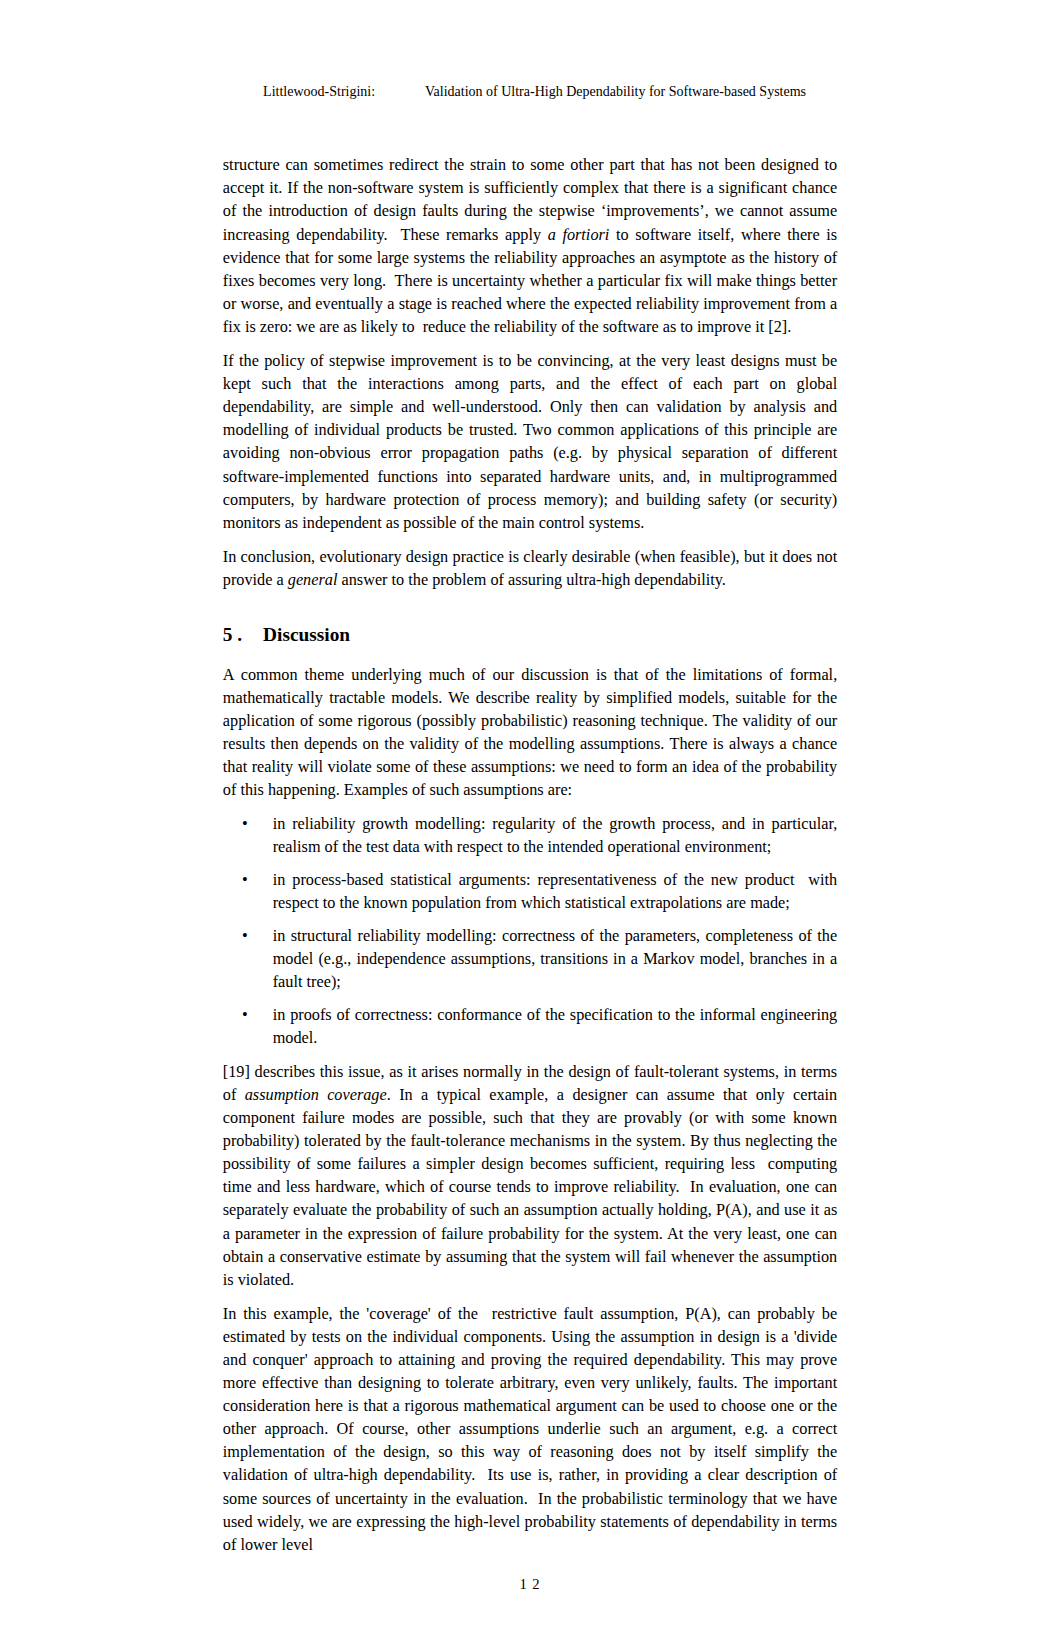Littlewood-Strigini:Validation of Ultra-High Dependability for Software-based Systems
structure can sometimes redirect the strain to some other part that has not been designed to accept it. If the non-software system is sufficiently complex that there is a significant chance of the introduction of design faults during the stepwise ‘improvements’, we cannot assume increasing dependability. These remarks apply a fortiori to software itself, where there is evidence that for some large systems the reliability approaches an asymptote as the history of fixes becomes very long. There is uncertainty whether a particular fix will make things better or worse, and eventually a stage is reached where the expected reliability improvement from a fix is zero: we are as likely to reduce the reliability of the software as to improve it [2].
If the policy of stepwise improvement is to be convincing, at the very least designs must be kept such that the interactions among parts, and the effect of each part on global dependability, are simple and well-understood. Only then can validation by analysis and modelling of individual products be trusted. Two common applications of this principle are avoiding non-obvious error propagation paths (e.g. by physical separation of different software-implemented functions into separated hardware units, and, in multiprogrammed computers, by hardware protection of process memory); and building safety (or security) monitors as independent as possible of the main control systems.
In conclusion, evolutionary design practice is clearly desirable (when feasible), but it does not provide a general answer to the problem of assuring ultra-high dependability.
5 . Discussion
A common theme underlying much of our discussion is that of the limitations of formal, mathematically tractable models. We describe reality by simplified models, suitable for the application of some rigorous (possibly probabilistic) reasoning technique. The validity of our results then depends on the validity of the modelling assumptions. There is always a chance that reality will violate some of these assumptions: we need to form an idea of the probability of this happening. Examples of such assumptions are:
in reliability growth modelling: regularity of the growth process, and in particular, realism of the test data with respect to the intended operational environment;
in process-based statistical arguments: representativeness of the new product with respect to the known population from which statistical extrapolations are made;
in structural reliability modelling: correctness of the parameters, completeness of the model (e.g., independence assumptions, transitions in a Markov model, branches in a fault tree);
in proofs of correctness: conformance of the specification to the informal engineering model.
[19] describes this issue, as it arises normally in the design of fault-tolerant systems, in terms of assumption coverage. In a typical example, a designer can assume that only certain component failure modes are possible, such that they are provably (or with some known probability) tolerated by the fault-tolerance mechanisms in the system. By thus neglecting the possibility of some failures a simpler design becomes sufficient, requiring less computing time and less hardware, which of course tends to improve reliability. In evaluation, one can separately evaluate the probability of such an assumption actually holding, P(A), and use it as a parameter in the expression of failure probability for the system. At the very least, one can obtain a conservative estimate by assuming that the system will fail whenever the assumption is violated.
In this example, the 'coverage' of the restrictive fault assumption, P(A), can probably be estimated by tests on the individual components. Using the assumption in design is a 'divide and conquer' approach to attaining and proving the required dependability. This may prove more effective than designing to tolerate arbitrary, even very unlikely, faults. The important consideration here is that a rigorous mathematical argument can be used to choose one or the other approach. Of course, other assumptions underlie such an argument, e.g. a correct implementation of the design, so this way of reasoning does not by itself simplify the validation of ultra-high dependability. Its use is, rather, in providing a clear description of some sources of uncertainty in the evaluation. In the probabilistic terminology that we have used widely, we are expressing the high-level probability statements of dependability in terms of lower level
1 2